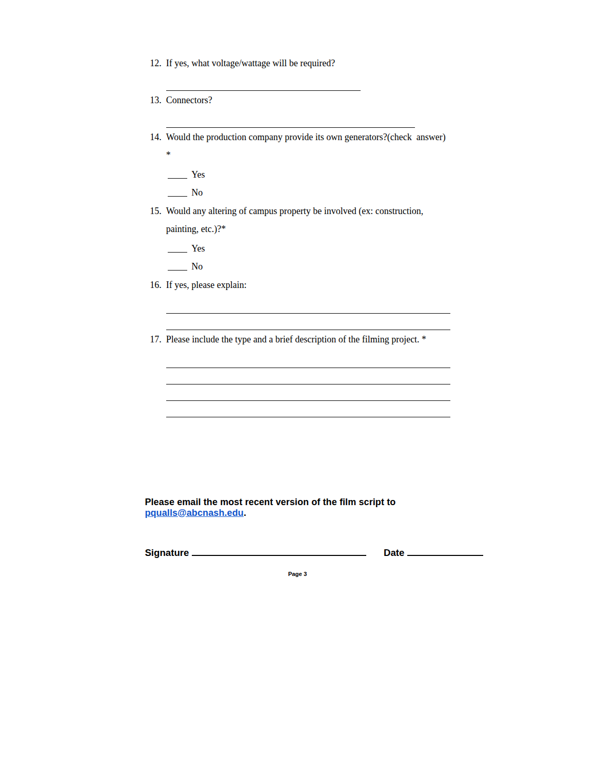If yes, what voltage/wattage will be required?
Connectors?
Would the production company provide its own generators?(check answer) *
Yes
No
Would any altering of campus property be involved (ex: construction, painting, etc.)?*
Yes
No
If yes, please explain:
Please include the type and a brief description of the filming project. *
Please email the most recent version of the film script to pqualls@abcnash.edu.
Signature Date
Page 3